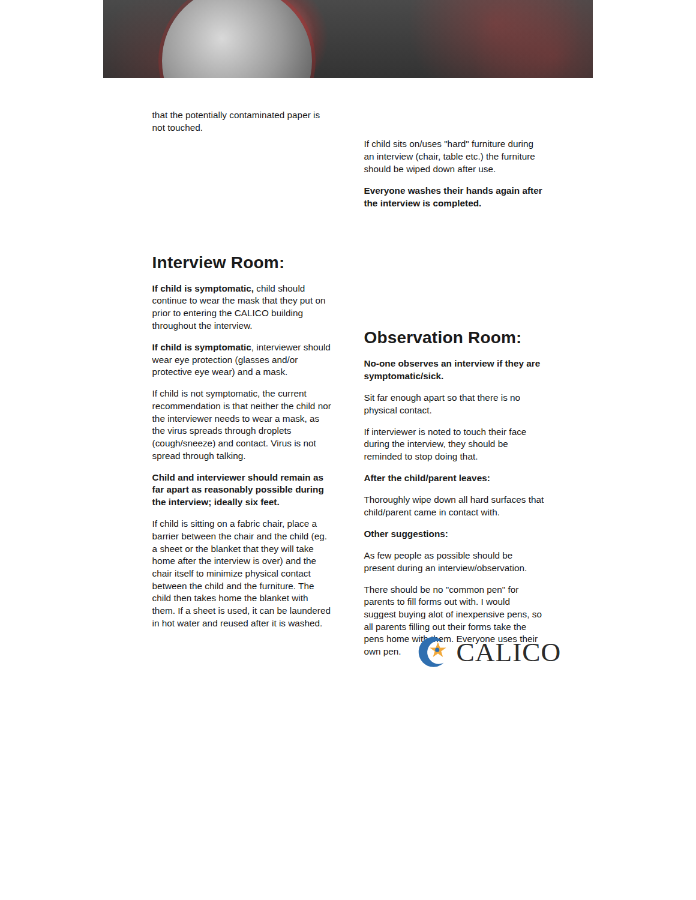that the potentially contaminated paper is not touched.
Interview Room:
If child is symptomatic, child should continue to wear the mask that they put on prior to entering the CALICO building throughout the interview.
If child is symptomatic, interviewer should wear eye protection (glasses and/or protective eye wear) and a mask.
If child is not symptomatic, the current recommendation is that neither the child nor the interviewer needs to wear a mask, as the virus spreads through droplets (cough/sneeze) and contact. Virus is not spread through talking.
Child and interviewer should remain as far apart as reasonably possible during the interview; ideally six feet.
If child is sitting on a fabric chair, place a barrier between the chair and the child (eg. a sheet or the blanket that they will take home after the interview is over) and the chair itself to minimize physical contact between the child and the furniture. The child then takes home the blanket with them. If a sheet is used, it can be laundered in hot water and reused after it is washed.
If child sits on/uses "hard" furniture during an interview (chair, table etc.) the furniture should be wiped down after use.
Everyone washes their hands again after the interview is completed.
Observation Room:
No-one observes an interview if they are symptomatic/sick.
Sit far enough apart so that there is no physical contact.
If interviewer is noted to touch their face during the interview, they should be reminded to stop doing that.
After the child/parent leaves:
Thoroughly wipe down all hard surfaces that child/parent came in contact with.
Other suggestions:
As few people as possible should be present during an interview/observation.
There should be no "common pen" for parents to fill forms out with. I would suggest buying alot of inexpensive pens, so all parents filling out their forms take the pens home with them. Everyone uses their own pen.
CALICO